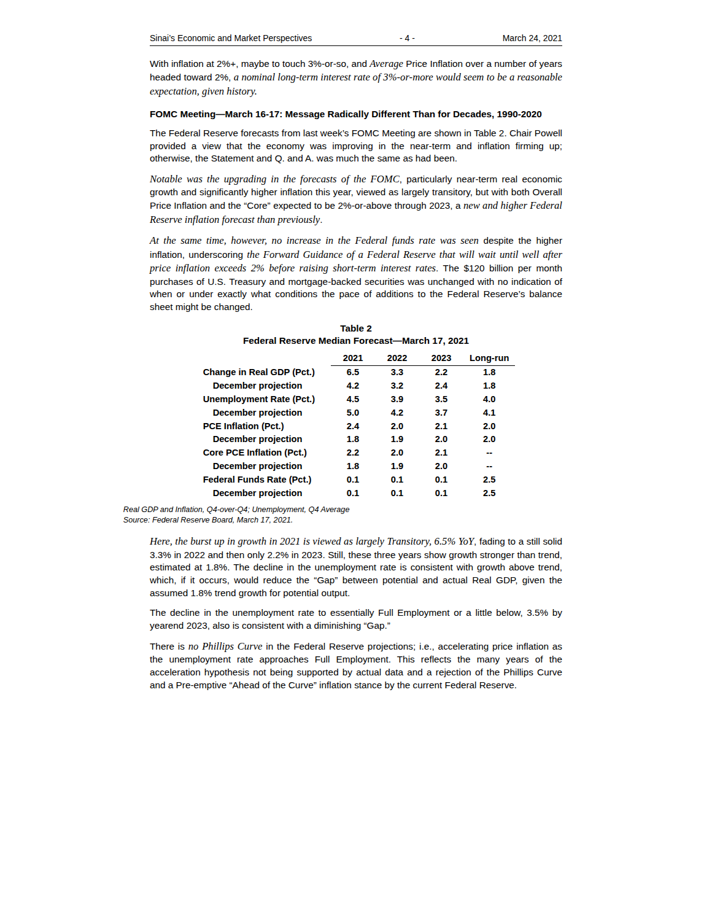Sinai’s Economic and Market Perspectives
- 4 -
March 24, 2021
With inflation at 2%+, maybe to touch 3%-or-so, and Average Price Inflation over a number of years headed toward 2%, a nominal long-term interest rate of 3%-or-more would seem to be a reasonable expectation, given history.
FOMC Meeting—March 16-17: Message Radically Different Than for Decades, 1990-2020
The Federal Reserve forecasts from last week’s FOMC Meeting are shown in Table 2. Chair Powell provided a view that the economy was improving in the near-term and inflation firming up; otherwise, the Statement and Q. and A. was much the same as had been.
Notable was the upgrading in the forecasts of the FOMC, particularly near-term real economic growth and significantly higher inflation this year, viewed as largely transitory, but with both Overall Price Inflation and the “Core” expected to be 2%-or-above through 2023, a new and higher Federal Reserve inflation forecast than previously.
At the same time, however, no increase in the Federal funds rate was seen despite the higher inflation, underscoring the Forward Guidance of a Federal Reserve that will wait until well after price inflation exceeds 2% before raising short-term interest rates. The $120 billion per month purchases of U.S. Treasury and mortgage-backed securities was unchanged with no indication of when or under exactly what conditions the pace of additions to the Federal Reserve’s balance sheet might be changed.
Table 2
Federal Reserve Median Forecast—March 17, 2021
| | 2021 | 2022 | 2023 | Long-run |
| --- | --- | --- | --- | --- |
| Change in Real GDP (Pct.) | 6.5 | 3.3 | 2.2 | 1.8 |
| December projection | 4.2 | 3.2 | 2.4 | 1.8 |
| Unemployment Rate (Pct.) | 4.5 | 3.9 | 3.5 | 4.0 |
| December projection | 5.0 | 4.2 | 3.7 | 4.1 |
| PCE Inflation (Pct.) | 2.4 | 2.0 | 2.1 | 2.0 |
| December projection | 1.8 | 1.9 | 2.0 | 2.0 |
| Core PCE Inflation (Pct.) | 2.2 | 2.0 | 2.1 | -- |
| December projection | 1.8 | 1.9 | 2.0 | -- |
| Federal Funds Rate (Pct.) | 0.1 | 0.1 | 0.1 | 2.5 |
| December projection | 0.1 | 0.1 | 0.1 | 2.5 |
Real GDP and Inflation, Q4-over-Q4; Unemployment, Q4 Average Source: Federal Reserve Board, March 17, 2021.
Here, the burst up in growth in 2021 is viewed as largely Transitory, 6.5% YoY, fading to a still solid 3.3% in 2022 and then only 2.2% in 2023. Still, these three years show growth stronger than trend, estimated at 1.8%. The decline in the unemployment rate is consistent with growth above trend, which, if it occurs, would reduce the “Gap” between potential and actual Real GDP, given the assumed 1.8% trend growth for potential output.
The decline in the unemployment rate to essentially Full Employment or a little below, 3.5% by yearend 2023, also is consistent with a diminishing “Gap.”
There is no Phillips Curve in the Federal Reserve projections; i.e., accelerating price inflation as the unemployment rate approaches Full Employment. This reflects the many years of the acceleration hypothesis not being supported by actual data and a rejection of the Phillips Curve and a Pre-emptive “Ahead of the Curve” inflation stance by the current Federal Reserve.